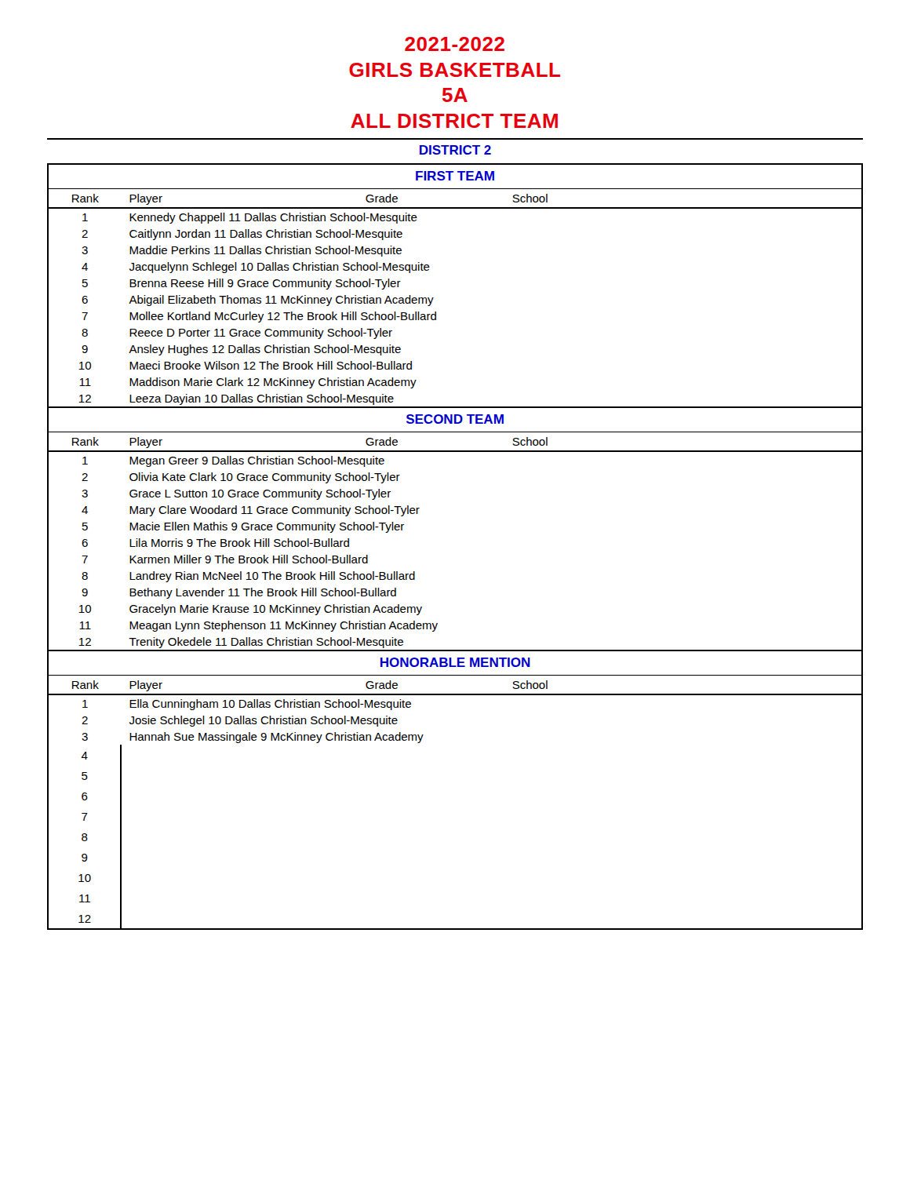2021-2022
GIRLS BASKETBALL
5A
ALL DISTRICT TEAM
| DISTRICT 2 |
| FIRST TEAM |
| Rank | Player | Grade | School |
| 1 | Kennedy Chappell 11 Dallas Christian School-Mesquite |
| 2 | Caitlynn Jordan 11 Dallas Christian School-Mesquite |
| 3 | Maddie Perkins 11 Dallas Christian School-Mesquite |
| 4 | Jacquelynn Schlegel 10 Dallas Christian School-Mesquite |
| 5 | Brenna Reese Hill 9 Grace Community School-Tyler |
| 6 | Abigail Elizabeth Thomas 11 McKinney Christian Academy |
| 7 | Mollee Kortland McCurley 12 The Brook Hill School-Bullard |
| 8 | Reece D Porter 11 Grace Community School-Tyler |
| 9 | Ansley Hughes 12 Dallas Christian School-Mesquite |
| 10 | Maeci Brooke Wilson 12 The Brook Hill School-Bullard |
| 11 | Maddison Marie Clark 12 McKinney Christian Academy |
| 12 | Leeza Dayian 10 Dallas Christian School-Mesquite |
| SECOND TEAM |
| Rank | Player | Grade | School |
| 1 | Megan Greer 9 Dallas Christian School-Mesquite |
| 2 | Olivia Kate Clark 10 Grace Community School-Tyler |
| 3 | Grace L Sutton 10 Grace Community School-Tyler |
| 4 | Mary Clare Woodard 11 Grace Community School-Tyler |
| 5 | Macie Ellen Mathis 9 Grace Community School-Tyler |
| 6 | Lila Morris 9 The Brook Hill School-Bullard |
| 7 | Karmen Miller 9 The Brook Hill School-Bullard |
| 8 | Landrey Rian McNeel 10 The Brook Hill School-Bullard |
| 9 | Bethany Lavender 11 The Brook Hill School-Bullard |
| 10 | Gracelyn Marie Krause 10 McKinney Christian Academy |
| 11 | Meagan Lynn Stephenson 11 McKinney Christian Academy |
| 12 | Trenity Okedele 11 Dallas Christian School-Mesquite |
| HONORABLE MENTION |
| Rank | Player | Grade | School |
| 1 | Ella Cunningham 10 Dallas Christian School-Mesquite |
| 2 | Josie Schlegel 10 Dallas Christian School-Mesquite |
| 3 | Hannah Sue Massingale 9 McKinney Christian Academy |
| 4 | |
| 5 | |
| 6 | |
| 7 | |
| 8 | |
| 9 | |
| 10 | |
| 11 | |
| 12 | |